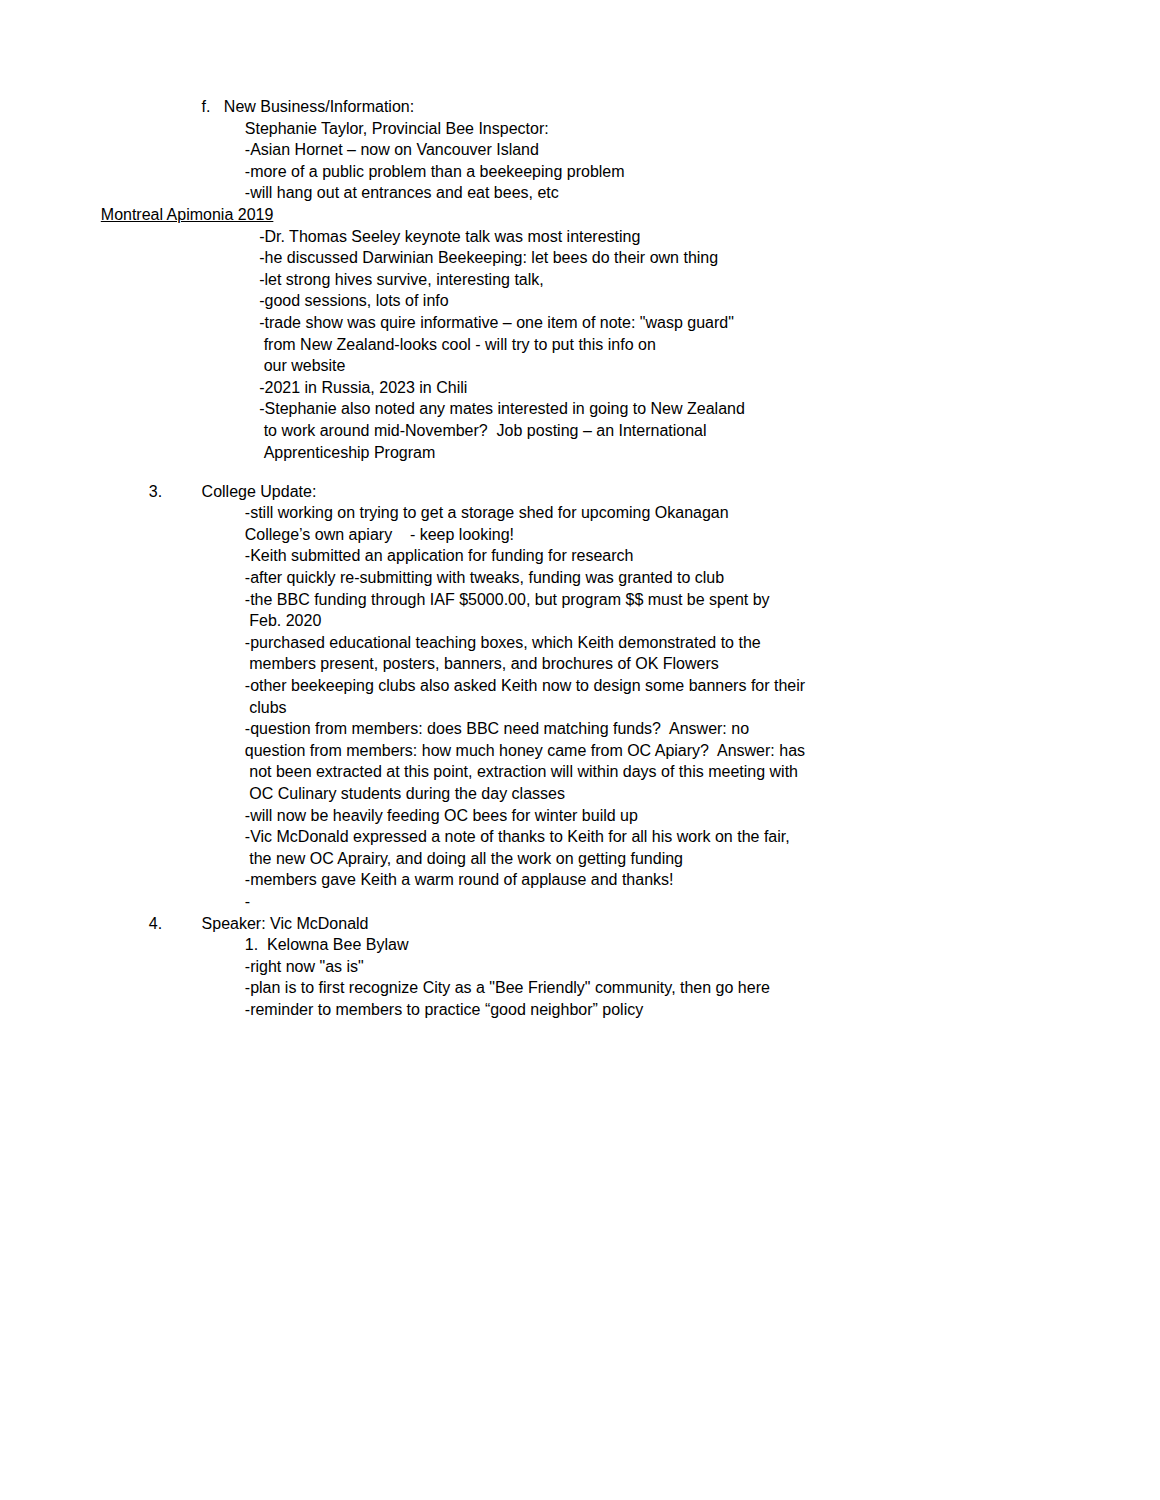f. New Business/Information:
Stephanie Taylor, Provincial Bee Inspector:
-Asian Hornet – now on Vancouver Island
-more of a public problem than a beekeeping problem
-will hang out at entrances and eat bees, etc
Montreal Apimonia 2019
-Dr. Thomas Seeley keynote talk was most interesting
-he discussed Darwinian Beekeeping: let bees do their own thing
-let strong hives survive, interesting talk,
-good sessions, lots of info
-trade show was quire informative – one item of note: "wasp guard"
from New Zealand-looks cool - will try to put this info on
our website
-2021 in Russia, 2023 in Chili
-Stephanie also noted any mates interested in going to New Zealand
to work around mid-November? Job posting – an International
Apprenticeship Program
3. College Update:
-still working on trying to get a storage shed for upcoming Okanagan
College’s own apiary - keep looking!
-Keith submitted an application for funding for research
-after quickly re-submitting with tweaks, funding was granted to club
-the BBC funding through IAF $5000.00, but program $$ must be spent by
Feb. 2020
-purchased educational teaching boxes, which Keith demonstrated to the
members present, posters, banners, and brochures of OK Flowers
-other beekeeping clubs also asked Keith now to design some banners for their
clubs
-question from members: does BBC need matching funds? Answer: no
question from members: how much honey came from OC Apiary? Answer: has
not been extracted at this point, extraction will within days of this meeting with
OC Culinary students during the day classes
-will now be heavily feeding OC bees for winter build up
-Vic McDonald expressed a note of thanks to Keith for all his work on the fair,
the new OC Aprairy, and doing all the work on getting funding
-members gave Keith a warm round of applause and thanks!
-
4. Speaker: Vic McDonald
1. Kelowna Bee Bylaw
-right now "as is"
-plan is to first recognize City as a "Bee Friendly" community, then go here
-reminder to members to practice “good neighbor” policy